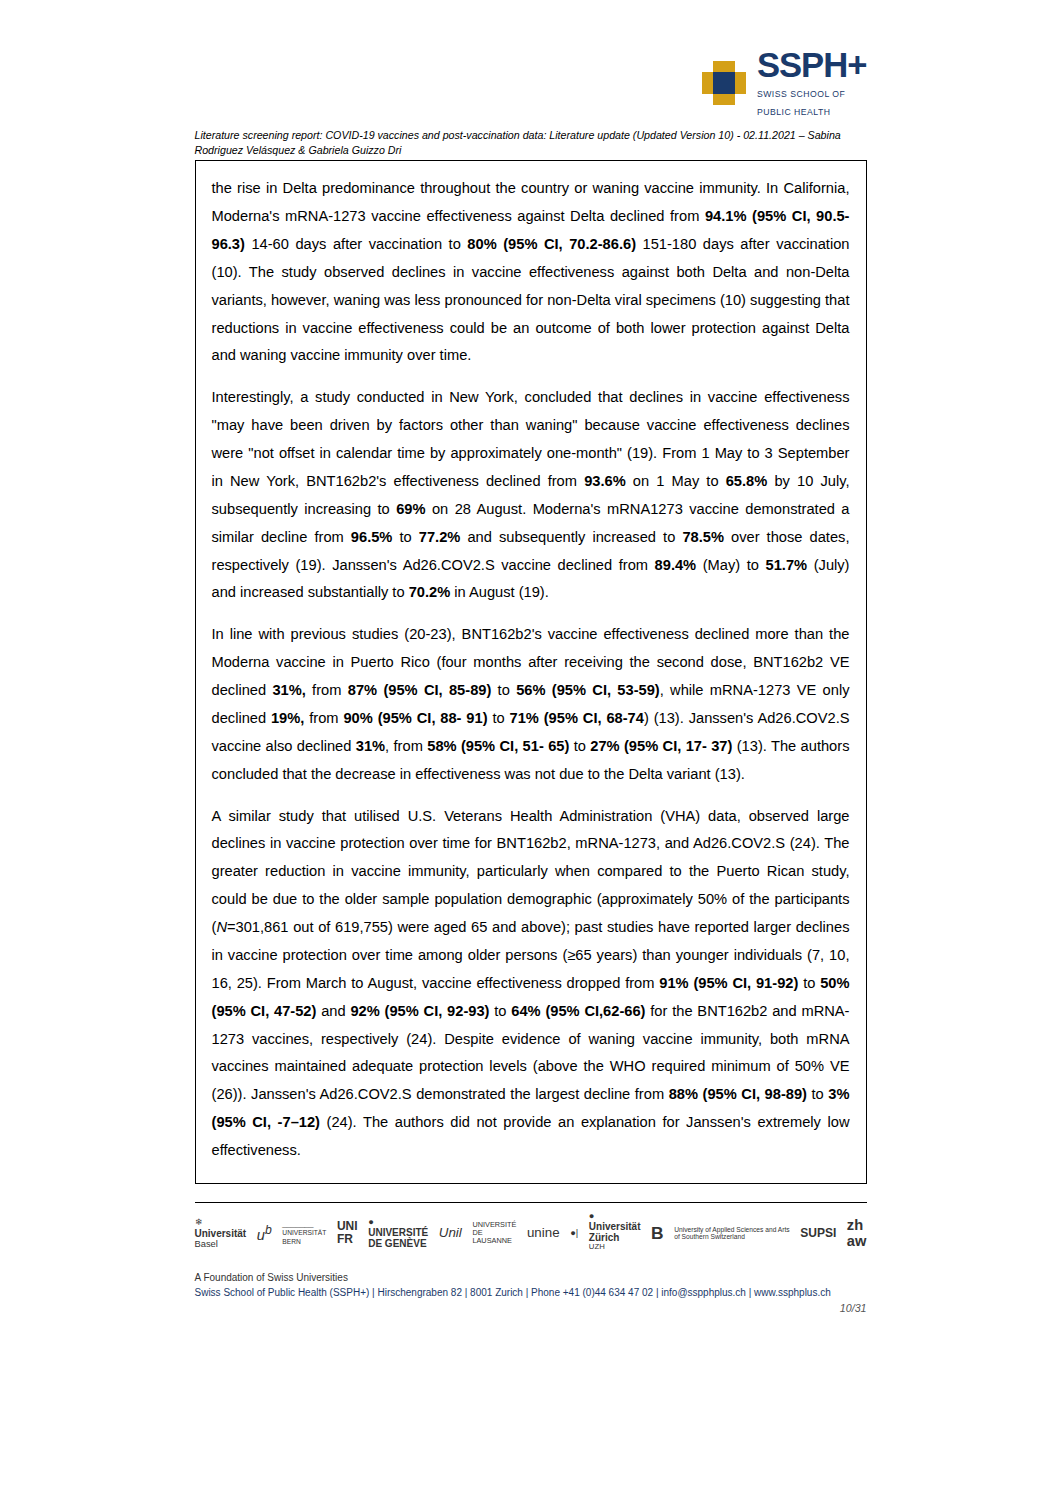SSPH+
SWISS SCHOOL OF
PUBLIC HEALTH
Literature screening report: COVID-19 vaccines and post-vaccination data: Literature update (Updated Version 10) - 02.11.2021 – Sabina Rodriguez Velásquez & Gabriela Guizzo Dri
the rise in Delta predominance throughout the country or waning vaccine immunity. In California, Moderna's mRNA-1273 vaccine effectiveness against Delta declined from 94.1% (95% CI, 90.5-96.3) 14-60 days after vaccination to 80% (95% CI, 70.2-86.6) 151-180 days after vaccination (10). The study observed declines in vaccine effectiveness against both Delta and non-Delta variants, however, waning was less pronounced for non-Delta viral specimens (10) suggesting that reductions in vaccine effectiveness could be an outcome of both lower protection against Delta and waning vaccine immunity over time.
Interestingly, a study conducted in New York, concluded that declines in vaccine effectiveness "may have been driven by factors other than waning" because vaccine effectiveness declines were "not offset in calendar time by approximately one-month" (19). From 1 May to 3 September in New York, BNT162b2's effectiveness declined from 93.6% on 1 May to 65.8% by 10 July, subsequently increasing to 69% on 28 August. Moderna's mRNA1273 vaccine demonstrated a similar decline from 96.5% to 77.2% and subsequently increased to 78.5% over those dates, respectively (19). Janssen's Ad26.COV2.S vaccine declined from 89.4% (May) to 51.7% (July) and increased substantially to 70.2% in August (19).
In line with previous studies (20-23), BNT162b2's vaccine effectiveness declined more than the Moderna vaccine in Puerto Rico (four months after receiving the second dose, BNT162b2 VE declined 31%, from 87% (95% CI, 85-89) to 56% (95% CI, 53-59), while mRNA-1273 VE only declined 19%, from 90% (95% CI, 88- 91) to 71% (95% CI, 68-74) (13). Janssen's Ad26.COV2.S vaccine also declined 31%, from 58% (95% CI, 51- 65) to 27% (95% CI, 17- 37) (13). The authors concluded that the decrease in effectiveness was not due to the Delta variant (13).
A similar study that utilised U.S. Veterans Health Administration (VHA) data, observed large declines in vaccine protection over time for BNT162b2, mRNA-1273, and Ad26.COV2.S (24). The greater reduction in vaccine immunity, particularly when compared to the Puerto Rican study, could be due to the older sample population demographic (approximately 50% of the participants (N=301,861 out of 619,755) were aged 65 and above); past studies have reported larger declines in vaccine protection over time among older persons (≥65 years) than younger individuals (7, 10, 16, 25). From March to August, vaccine effectiveness dropped from 91% (95% CI, 91-92) to 50% (95% CI, 47-52) and 92% (95% CI, 92-93) to 64% (95% CI,62-66) for the BNT162b2 and mRNA-1273 vaccines, respectively (24). Despite evidence of waning vaccine immunity, both mRNA vaccines maintained adequate protection levels (above the WHO required minimum of 50% VE (26)). Janssen's Ad26.COV2.S demonstrated the largest decline from 88% (95% CI, 98-89) to 3% (95% CI, -7–12) (24). The authors did not provide an explanation for Janssen's extremely low effectiveness.
❄ Universität Basel ub _______
UNIVERSITÄT
BERN UNI
FR ● UNIVERSITÉ
DE GENÈVE Unil UNIVERSITÉ
DE
LAUSANNE unine ●| ● Universität
ZürichUZH B University of Applied Sciences and Arts
of Southern Switzerland SUPSI zh
aw
A Foundation of Swiss Universities
Swiss School of Public Health (SSPH+) | Hirschengraben 82 | 8001 Zurich | Phone +41 (0)44 634 47 02 | info@sspphplus.ch | www.ssphplus.ch
10/31